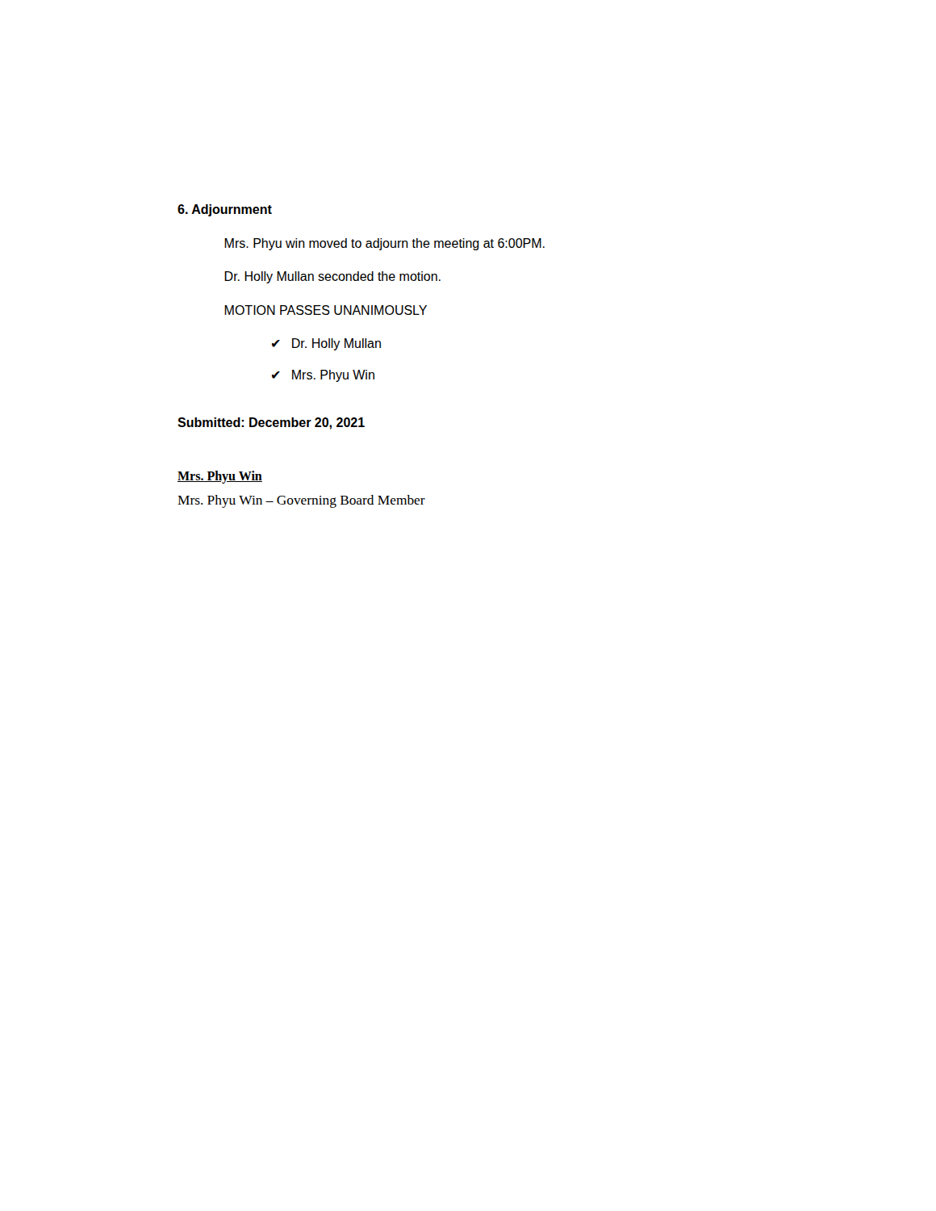6. Adjournment
Mrs. Phyu win moved to adjourn the meeting at 6:00PM.
Dr. Holly Mullan seconded the motion.
MOTION PASSES UNANIMOUSLY
Dr. Holly Mullan
Mrs. Phyu Win
Submitted: December 20, 2021
Mrs. Phyu Win
Mrs. Phyu Win – Governing Board Member